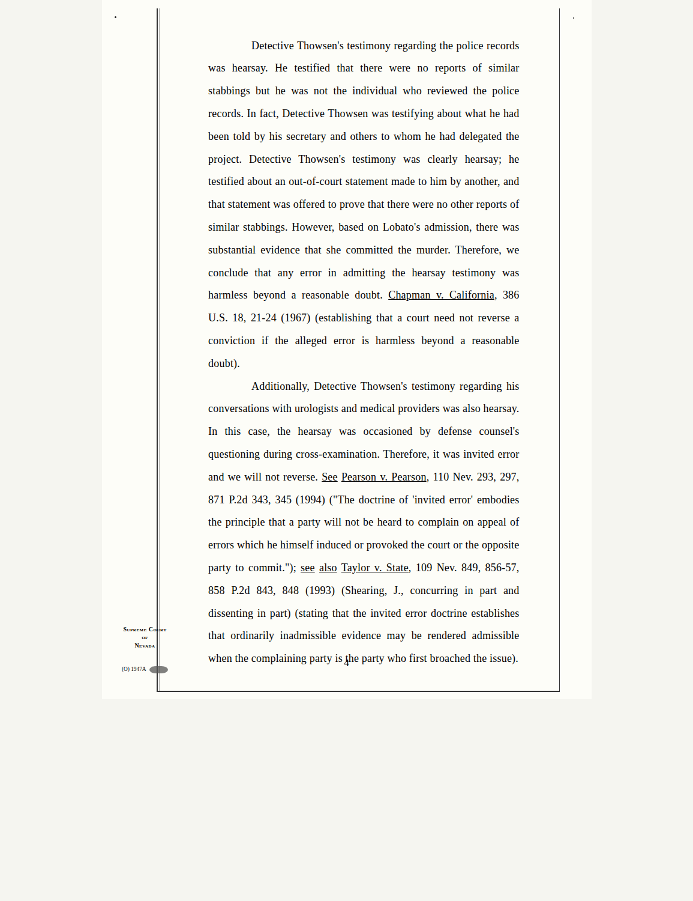Detective Thowsen's testimony regarding the police records was hearsay. He testified that there were no reports of similar stabbings but he was not the individual who reviewed the police records. In fact, Detective Thowsen was testifying about what he had been told by his secretary and others to whom he had delegated the project. Detective Thowsen's testimony was clearly hearsay; he testified about an out-of-court statement made to him by another, and that statement was offered to prove that there were no other reports of similar stabbings. However, based on Lobato's admission, there was substantial evidence that she committed the murder. Therefore, we conclude that any error in admitting the hearsay testimony was harmless beyond a reasonable doubt. Chapman v. California, 386 U.S. 18, 21-24 (1967) (establishing that a court need not reverse a conviction if the alleged error is harmless beyond a reasonable doubt).
Additionally, Detective Thowsen's testimony regarding his conversations with urologists and medical providers was also hearsay. In this case, the hearsay was occasioned by defense counsel's questioning during cross-examination. Therefore, it was invited error and we will not reverse. See Pearson v. Pearson, 110 Nev. 293, 297, 871 P.2d 343, 345 (1994) ("The doctrine of 'invited error' embodies the principle that a party will not be heard to complain on appeal of errors which he himself induced or provoked the court or the opposite party to commit."); see also Taylor v. State, 109 Nev. 849, 856-57, 858 P.2d 843, 848 (1993) (Shearing, J., concurring in part and dissenting in part) (stating that the invited error doctrine establishes that ordinarily inadmissible evidence may be rendered admissible when the complaining party is the party who first broached the issue).
Supreme Court
of
Nevada
(O) 1947A
4